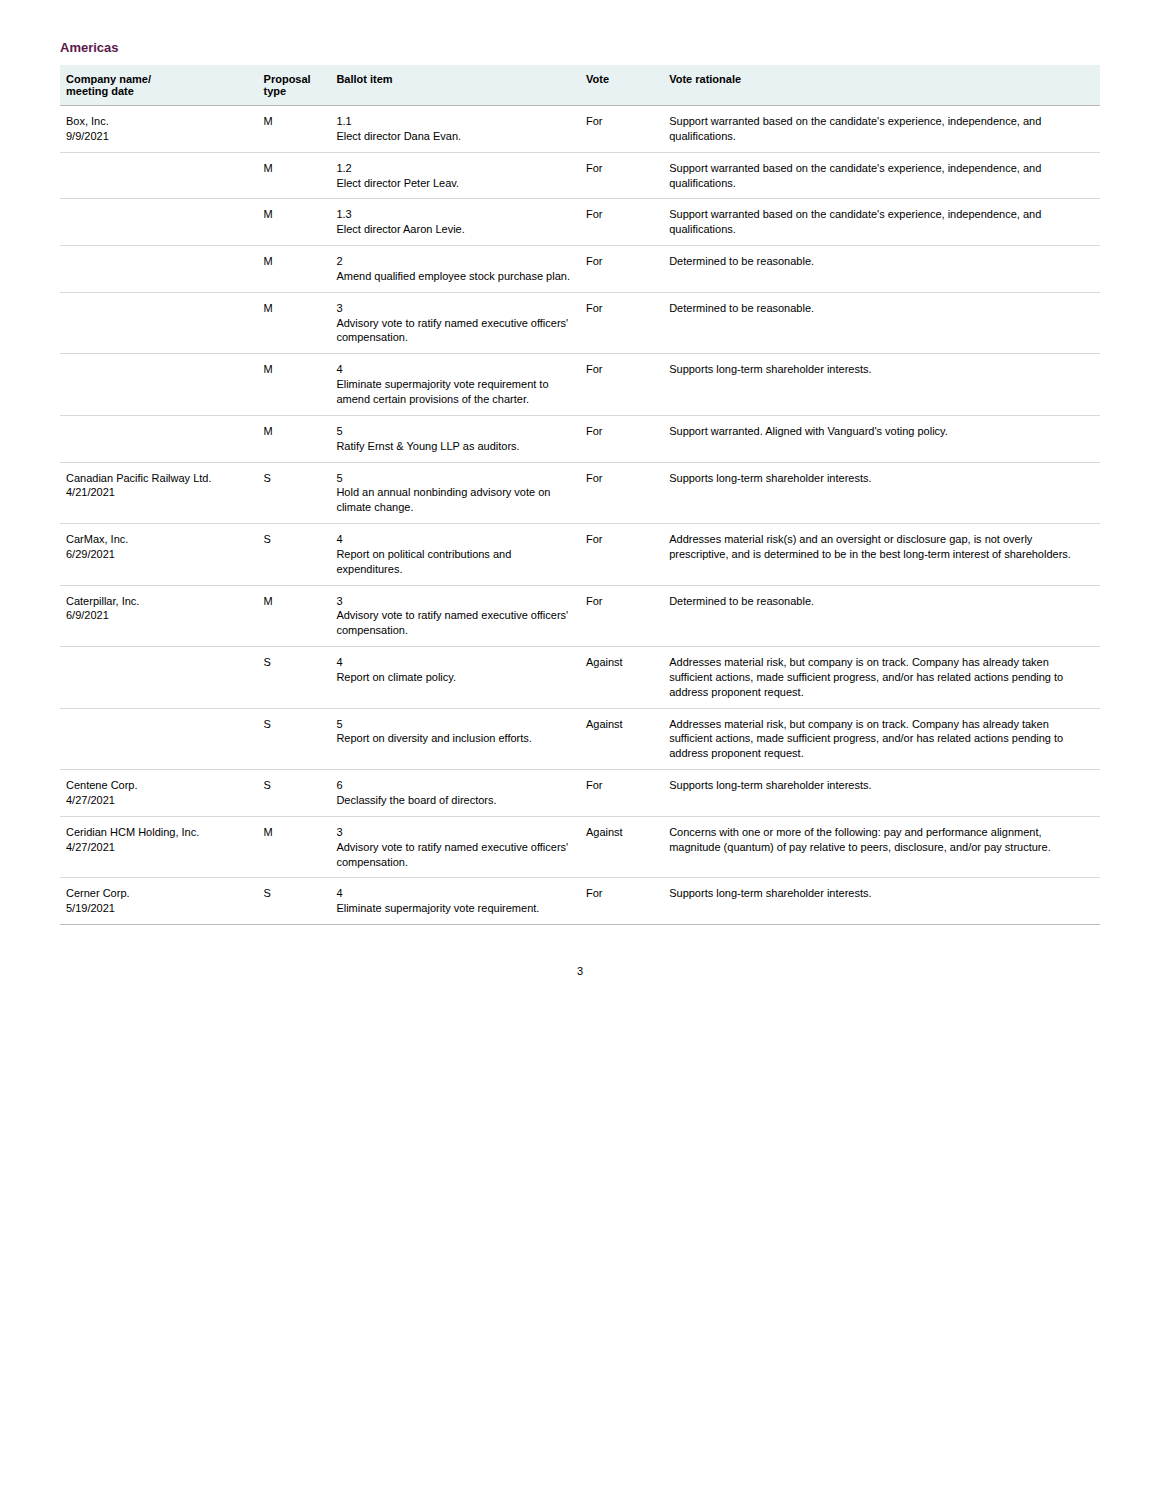Americas
| Company name/ meeting date | Proposal type | Ballot item | Vote | Vote rationale |
| --- | --- | --- | --- | --- |
| Box, Inc. 9/9/2021 | M | 1.1 Elect director Dana Evan. | For | Support warranted based on the candidate's experience, independence, and qualifications. |
| | M | 1.2 Elect director Peter Leav. | For | Support warranted based on the candidate's experience, independence, and qualifications. |
| | M | 1.3 Elect director Aaron Levie. | For | Support warranted based on the candidate's experience, independence, and qualifications. |
| | M | 2 Amend qualified employee stock purchase plan. | For | Determined to be reasonable. |
| | M | 3 Advisory vote to ratify named executive officers' compensation. | For | Determined to be reasonable. |
| | M | 4 Eliminate supermajority vote requirement to amend certain provisions of the charter. | For | Supports long-term shareholder interests. |
| | M | 5 Ratify Ernst & Young LLP as auditors. | For | Support warranted. Aligned with Vanguard's voting policy. |
| Canadian Pacific Railway Ltd. 4/21/2021 | S | 5 Hold an annual nonbinding advisory vote on climate change. | For | Supports long-term shareholder interests. |
| CarMax, Inc. 6/29/2021 | S | 4 Report on political contributions and expenditures. | For | Addresses material risk(s) and an oversight or disclosure gap, is not overly prescriptive, and is determined to be in the best long-term interest of shareholders. |
| Caterpillar, Inc. 6/9/2021 | M | 3 Advisory vote to ratify named executive officers' compensation. | For | Determined to be reasonable. |
| | S | 4 Report on climate policy. | Against | Addresses material risk, but company is on track. Company has already taken sufficient actions, made sufficient progress, and/or has related actions pending to address proponent request. |
| | S | 5 Report on diversity and inclusion efforts. | Against | Addresses material risk, but company is on track. Company has already taken sufficient actions, made sufficient progress, and/or has related actions pending to address proponent request. |
| Centene Corp. 4/27/2021 | S | 6 Declassify the board of directors. | For | Supports long-term shareholder interests. |
| Ceridian HCM Holding, Inc. 4/27/2021 | M | 3 Advisory vote to ratify named executive officers' compensation. | Against | Concerns with one or more of the following: pay and performance alignment, magnitude (quantum) of pay relative to peers, disclosure, and/or pay structure. |
| Cerner Corp. 5/19/2021 | S | 4 Eliminate supermajority vote requirement. | For | Supports long-term shareholder interests. |
3